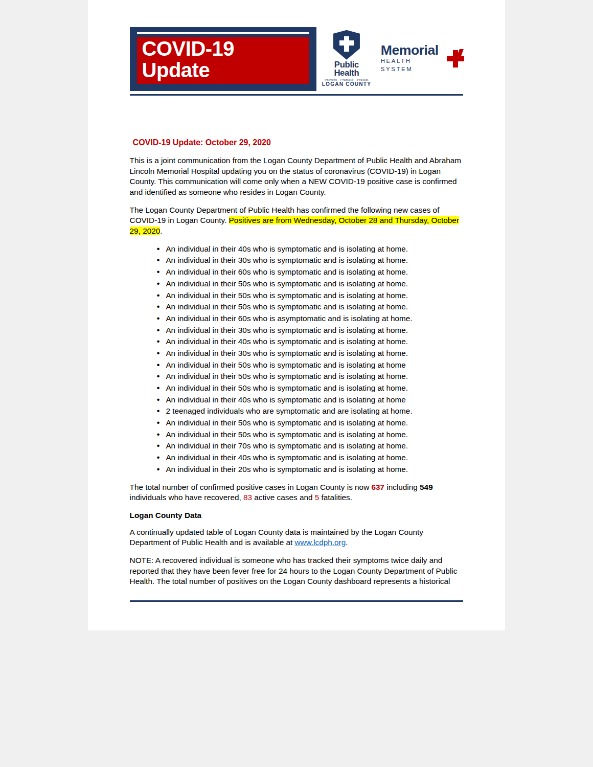COVID-19 Update
Public Health
Prevent · Promote · Protect
LOGAN COUNTY
Memorial
HEALTH SYSTEM
COVID-19 Update: October 29, 2020
This is a joint communication from the Logan County Department of Public Health and Abraham Lincoln Memorial Hospital updating you on the status of coronavirus (COVID-19) in Logan County. This communication will come only when a NEW COVID-19 positive case is confirmed and identified as someone who resides in Logan County.
The Logan County Department of Public Health has confirmed the following new cases of COVID-19 in Logan County. Positives are from Wednesday, October 28 and Thursday, October 29, 2020.
An individual in their 40s who is symptomatic and is isolating at home.
An individual in their 30s who is symptomatic and is isolating at home.
An individual in their 60s who is symptomatic and is isolating at home.
An individual in their 50s who is symptomatic and is isolating at home.
An individual in their 50s who is symptomatic and is isolating at home.
An individual in their 50s who is symptomatic and is isolating at home.
An individual in their 60s who is asymptomatic and is isolating at home.
An individual in their 30s who is symptomatic and is isolating at home.
An individual in their 40s who is symptomatic and is isolating at home.
An individual in their 30s who is symptomatic and is isolating at home.
An individual in their 50s who is symptomatic and is isolating at home
An individual in their 50s who is symptomatic and is isolating at home.
An individual in their 50s who is symptomatic and is isolating at home.
An individual in their 40s who is symptomatic and is isolating at home
2 teenaged individuals who are symptomatic and are isolating at home.
An individual in their 50s who is symptomatic and is isolating at home.
An individual in their 50s who is symptomatic and is isolating at home.
An individual in their 70s who is symptomatic and is isolating at home.
An individual in their 40s who is symptomatic and is isolating at home.
An individual in their 20s who is symptomatic and is isolating at home.
The total number of confirmed positive cases in Logan County is now 637 including 549 individuals who have recovered, 83 active cases and 5 fatalities.
Logan County Data
A continually updated table of Logan County data is maintained by the Logan County Department of Public Health and is available at www.lcdph.org.
NOTE: A recovered individual is someone who has tracked their symptoms twice daily and reported that they have been fever free for 24 hours to the Logan County Department of Public Health. The total number of positives on the Logan County dashboard represents a historical